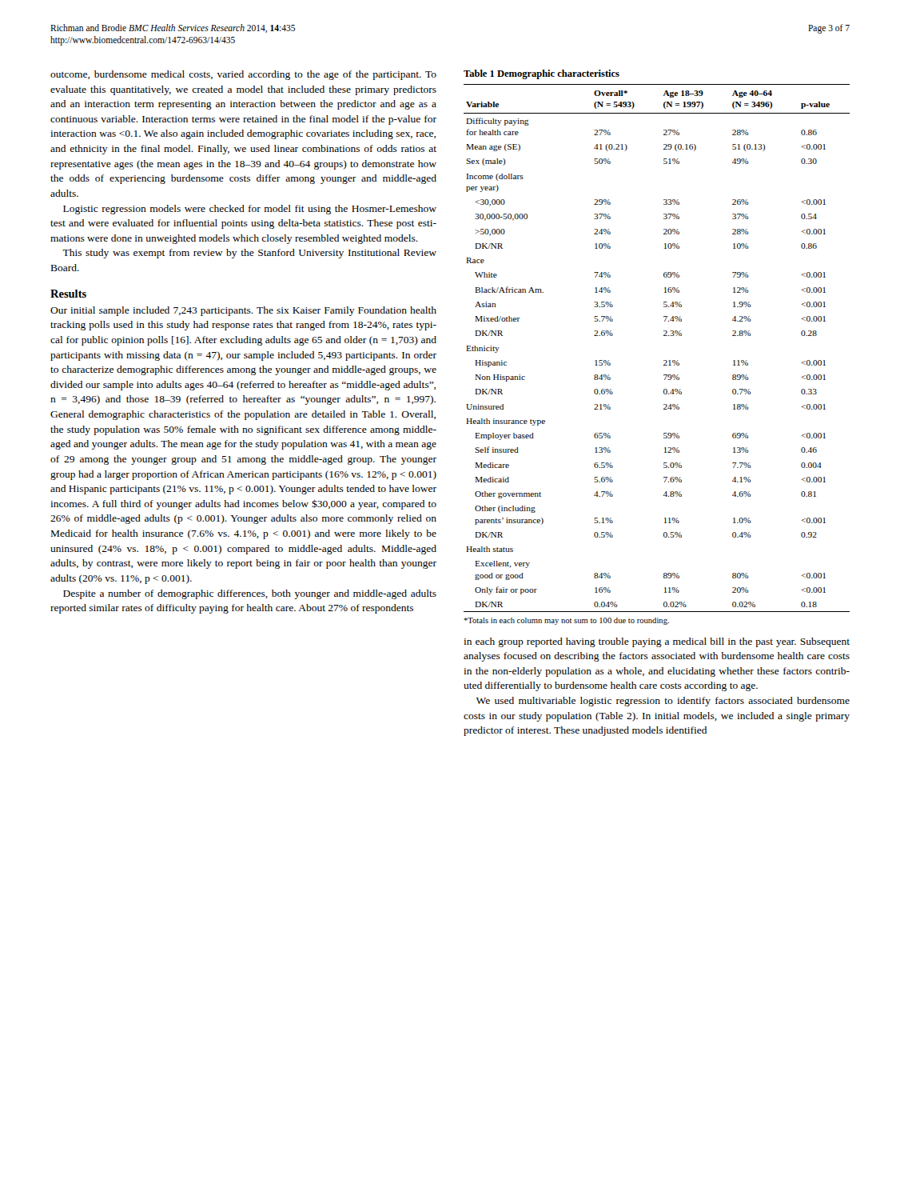Richman and Brodie BMC Health Services Research 2014, 14:435
http://www.biomedcentral.com/1472-6963/14/435
Page 3 of 7
outcome, burdensome medical costs, varied according to the age of the participant. To evaluate this quantitatively, we created a model that included these primary predictors and an interaction term representing an interaction between the predictor and age as a continuous variable. Interaction terms were retained in the final model if the p-value for interaction was <0.1. We also again included demographic covariates including sex, race, and ethnicity in the final model. Finally, we used linear combinations of odds ratios at representative ages (the mean ages in the 18–39 and 40–64 groups) to demonstrate how the odds of experiencing burdensome costs differ among younger and middle-aged adults.
Logistic regression models were checked for model fit using the Hosmer-Lemeshow test and were evaluated for influential points using delta-beta statistics. These post estimations were done in unweighted models which closely resembled weighted models.
This study was exempt from review by the Stanford University Institutional Review Board.
Results
Our initial sample included 7,243 participants. The six Kaiser Family Foundation health tracking polls used in this study had response rates that ranged from 18-24%, rates typical for public opinion polls [16]. After excluding adults age 65 and older (n = 1,703) and participants with missing data (n = 47), our sample included 5,493 participants. In order to characterize demographic differences among the younger and middle-aged groups, we divided our sample into adults ages 40–64 (referred to hereafter as “middle-aged adults”, n = 3,496) and those 18–39 (referred to hereafter as “younger adults”, n = 1,997). General demographic characteristics of the population are detailed in Table 1. Overall, the study population was 50% female with no significant sex difference among middle-aged and younger adults. The mean age for the study population was 41, with a mean age of 29 among the younger group and 51 among the middle-aged group. The younger group had a larger proportion of African American participants (16% vs. 12%, p < 0.001) and Hispanic participants (21% vs. 11%, p < 0.001). Younger adults tended to have lower incomes. A full third of younger adults had incomes below $30,000 a year, compared to 26% of middle-aged adults (p < 0.001). Younger adults also more commonly relied on Medicaid for health insurance (7.6% vs. 4.1%, p < 0.001) and were more likely to be uninsured (24% vs. 18%, p < 0.001) compared to middle-aged adults. Middle-aged adults, by contrast, were more likely to report being in fair or poor health than younger adults (20% vs. 11%, p < 0.001).
Despite a number of demographic differences, both younger and middle-aged adults reported similar rates of difficulty paying for health care. About 27% of respondents
Table 1 Demographic characteristics
| Variable | Overall* (N = 5493) | Age 18–39 (N = 1997) | Age 40–64 (N = 3496) | p-value |
| --- | --- | --- | --- | --- |
| Difficulty paying for health care | 27% | 27% | 28% | 0.86 |
| Mean age (SE) | 41 (0.21) | 29 (0.16) | 51 (0.13) | <0.001 |
| Sex (male) | 50% | 51% | 49% | 0.30 |
| Income (dollars per year) | | | | |
| <30,000 | 29% | 33% | 26% | <0.001 |
| 30,000-50,000 | 37% | 37% | 37% | 0.54 |
| >50,000 | 24% | 20% | 28% | <0.001 |
| DK/NR | 10% | 10% | 10% | 0.86 |
| Race | | | | |
| White | 74% | 69% | 79% | <0.001 |
| Black/African Am. | 14% | 16% | 12% | <0.001 |
| Asian | 3.5% | 5.4% | 1.9% | <0.001 |
| Mixed/other | 5.7% | 7.4% | 4.2% | <0.001 |
| DK/NR | 2.6% | 2.3% | 2.8% | 0.28 |
| Ethnicity | | | | |
| Hispanic | 15% | 21% | 11% | <0.001 |
| Non Hispanic | 84% | 79% | 89% | <0.001 |
| DK/NR | 0.6% | 0.4% | 0.7% | 0.33 |
| Uninsured | 21% | 24% | 18% | <0.001 |
| Health insurance type | | | | |
| Employer based | 65% | 59% | 69% | <0.001 |
| Self insured | 13% | 12% | 13% | 0.46 |
| Medicare | 6.5% | 5.0% | 7.7% | 0.004 |
| Medicaid | 5.6% | 7.6% | 4.1% | <0.001 |
| Other government | 4.7% | 4.8% | 4.6% | 0.81 |
| Other (including parents’ insurance) | 5.1% | 11% | 1.0% | <0.001 |
| DK/NR | 0.5% | 0.5% | 0.4% | 0.92 |
| Health status | | | | |
| Excellent, very good or good | 84% | 89% | 80% | <0.001 |
| Only fair or poor | 16% | 11% | 20% | <0.001 |
| DK/NR | 0.04% | 0.02% | 0.02% | 0.18 |
*Totals in each column may not sum to 100 due to rounding.
in each group reported having trouble paying a medical bill in the past year. Subsequent analyses focused on describing the factors associated with burdensome health care costs in the non-elderly population as a whole, and elucidating whether these factors contributed differentially to burdensome health care costs according to age.
We used multivariable logistic regression to identify factors associated burdensome costs in our study population (Table 2). In initial models, we included a single primary predictor of interest. These unadjusted models identified